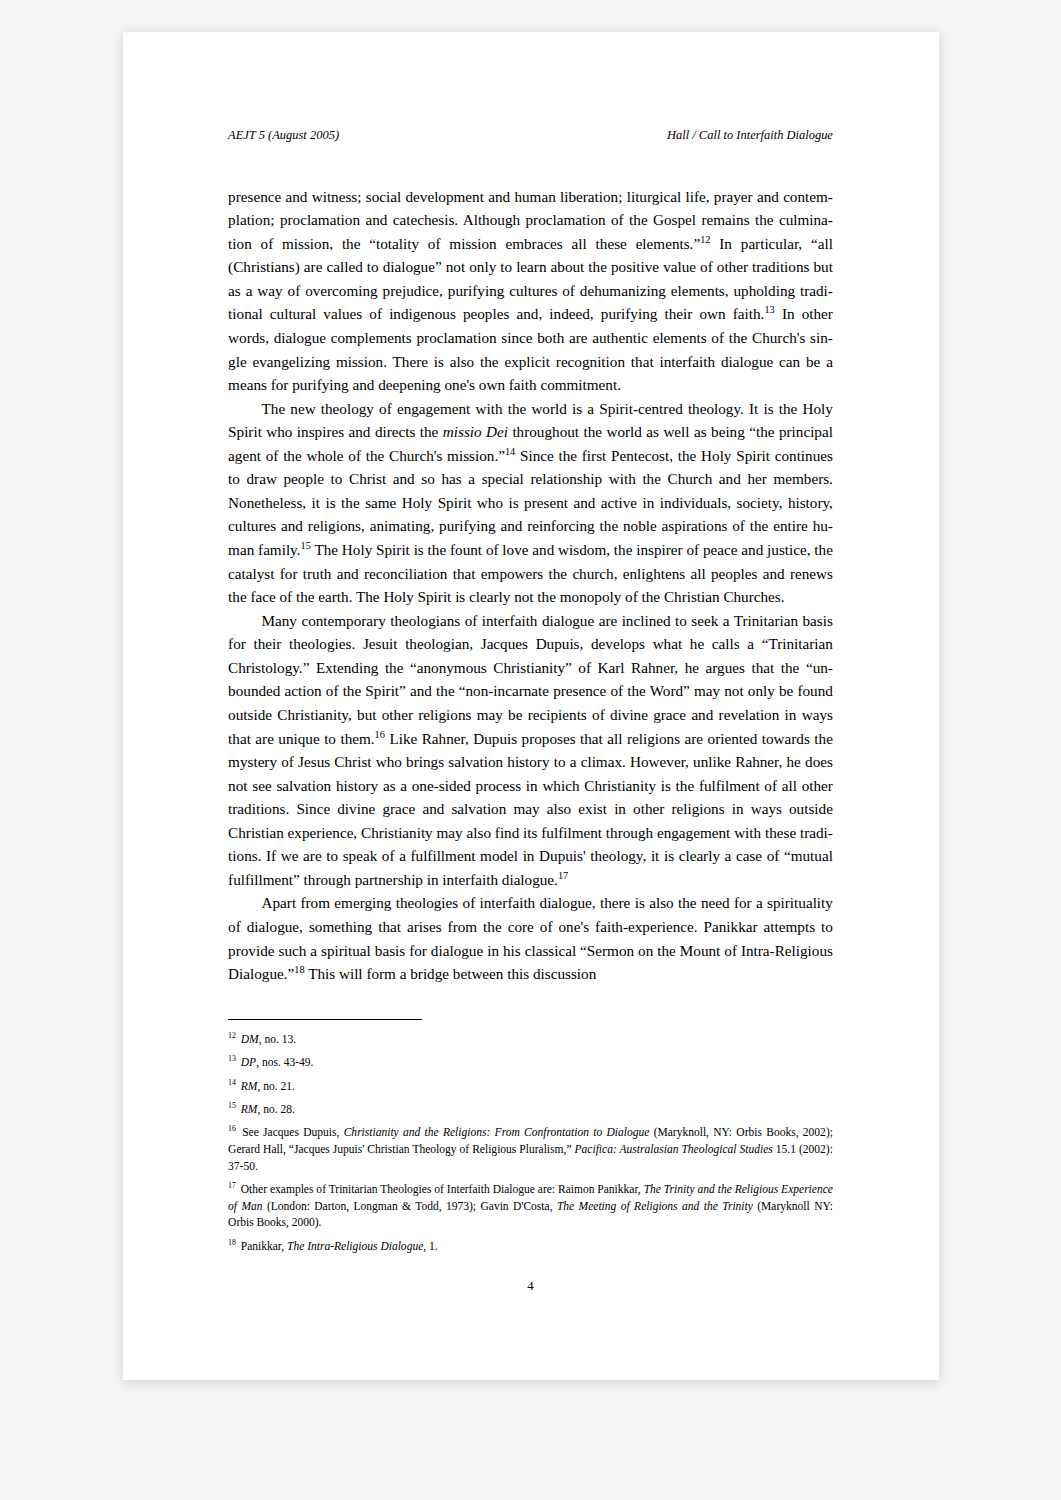AEJT 5 (August 2005) Hall / Call to Interfaith Dialogue
presence and witness; social development and human liberation; liturgical life, prayer and contemplation; proclamation and catechesis. Although proclamation of the Gospel remains the culmination of mission, the “totality of mission embraces all these elements.”12 In particular, “all (Christians) are called to dialogue” not only to learn about the positive value of other traditions but as a way of overcoming prejudice, purifying cultures of dehumanizing elements, upholding traditional cultural values of indigenous peoples and, indeed, purifying their own faith.13 In other words, dialogue complements proclamation since both are authentic elements of the Church's single evangelizing mission. There is also the explicit recognition that interfaith dialogue can be a means for purifying and deepening one's own faith commitment.
The new theology of engagement with the world is a Spirit-centred theology. It is the Holy Spirit who inspires and directs the missio Dei throughout the world as well as being “the principal agent of the whole of the Church's mission.”14 Since the first Pentecost, the Holy Spirit continues to draw people to Christ and so has a special relationship with the Church and her members. Nonetheless, it is the same Holy Spirit who is present and active in individuals, society, history, cultures and religions, animating, purifying and reinforcing the noble aspirations of the entire human family.15 The Holy Spirit is the fount of love and wisdom, the inspirer of peace and justice, the catalyst for truth and reconciliation that empowers the church, enlightens all peoples and renews the face of the earth. The Holy Spirit is clearly not the monopoly of the Christian Churches.
Many contemporary theologians of interfaith dialogue are inclined to seek a Trinitarian basis for their theologies. Jesuit theologian, Jacques Dupuis, develops what he calls a “Trinitarian Christology.” Extending the “anonymous Christianity” of Karl Rahner, he argues that the “unbounded action of the Spirit” and the “non-incarnate presence of the Word” may not only be found outside Christianity, but other religions may be recipients of divine grace and revelation in ways that are unique to them.16 Like Rahner, Dupuis proposes that all religions are oriented towards the mystery of Jesus Christ who brings salvation history to a climax. However, unlike Rahner, he does not see salvation history as a one-sided process in which Christianity is the fulfilment of all other traditions. Since divine grace and salvation may also exist in other religions in ways outside Christian experience, Christianity may also find its fulfilment through engagement with these traditions. If we are to speak of a fulfillment model in Dupuis' theology, it is clearly a case of “mutual fulfillment” through partnership in interfaith dialogue.17
Apart from emerging theologies of interfaith dialogue, there is also the need for a spirituality of dialogue, something that arises from the core of one's faith-experience. Panikkar attempts to provide such a spiritual basis for dialogue in his classical “Sermon on the Mount of Intra-Religious Dialogue.”18 This will form a bridge between this discussion
12 DM, no. 13.
13 DP, nos. 43-49.
14 RM, no. 21.
15 RM, no. 28.
16 See Jacques Dupuis, Christianity and the Religions: From Confrontation to Dialogue (Maryknoll, NY: Orbis Books, 2002); Gerard Hall, “Jacques Jupuis' Christian Theology of Religious Pluralism,” Pacifica: Australasian Theological Studies 15.1 (2002): 37-50.
17 Other examples of Trinitarian Theologies of Interfaith Dialogue are: Raimon Panikkar, The Trinity and the Religious Experience of Man (London: Darton, Longman & Todd, 1973); Gavin D'Costa, The Meeting of Religions and the Trinity (Maryknoll NY: Orbis Books, 2000).
18 Panikkar, The Intra-Religious Dialogue, 1.
4